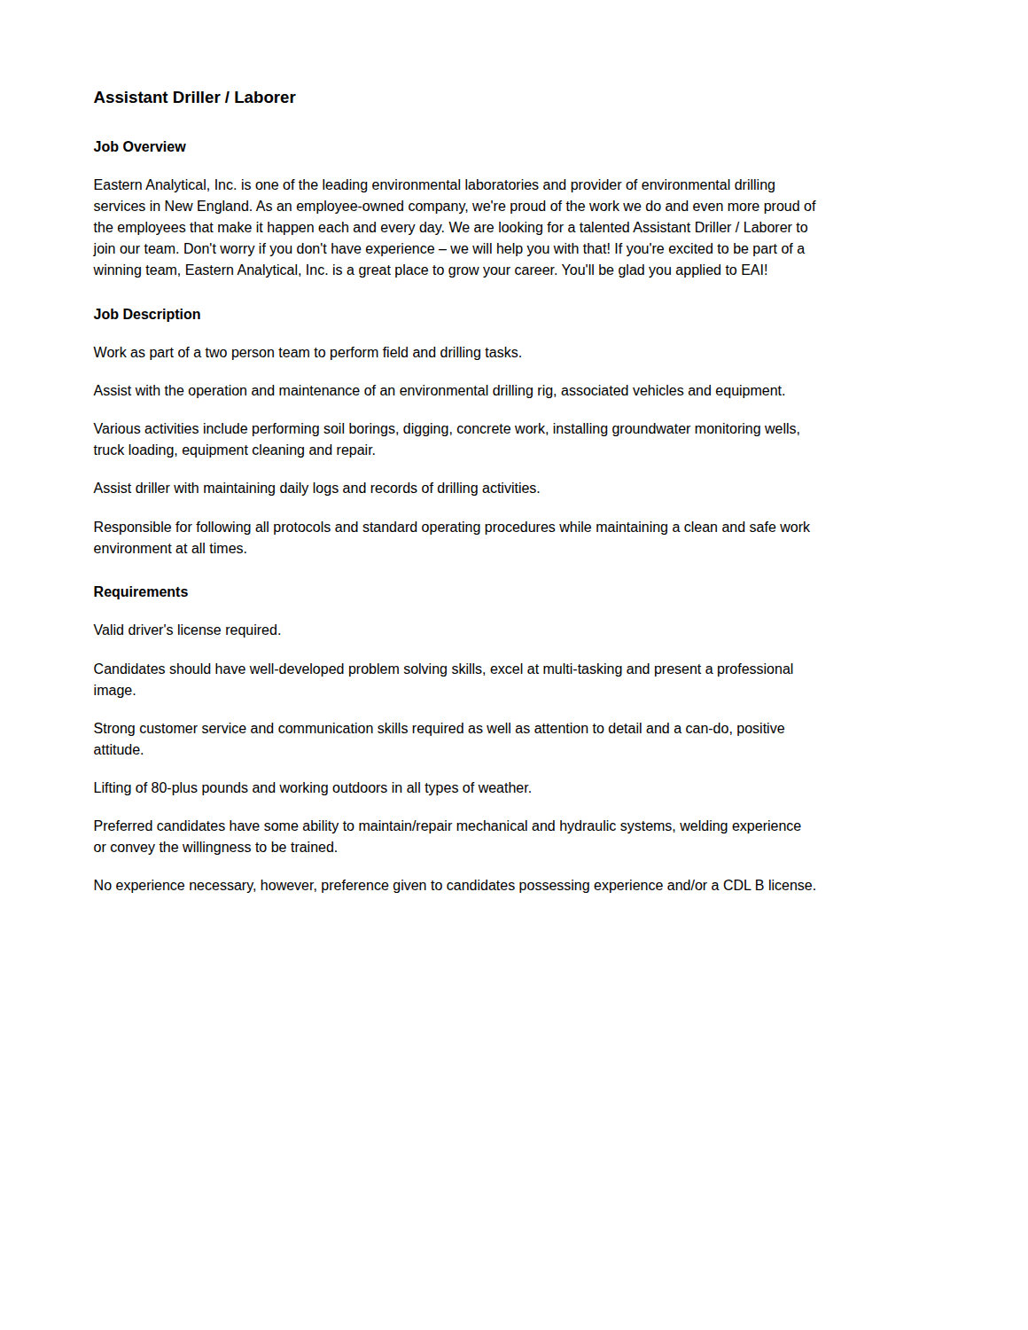Assistant Driller / Laborer
Job Overview
Eastern Analytical, Inc. is one of the leading environmental laboratories and provider of environmental drilling services in New England. As an employee-owned company, we're proud of the work we do and even more proud of the employees that make it happen each and every day. We are looking for a talented Assistant Driller / Laborer to join our team. Don't worry if you don't have experience – we will help you with that! If you're excited to be part of a winning team, Eastern Analytical, Inc. is a great place to grow your career. You'll be glad you applied to EAI!
Job Description
Work as part of a two person team to perform field and drilling tasks.
Assist with the operation and maintenance of an environmental drilling rig, associated vehicles and equipment.
Various activities include performing soil borings, digging, concrete work, installing groundwater monitoring wells, truck loading, equipment cleaning and repair.
Assist driller with maintaining daily logs and records of drilling activities.
Responsible for following all protocols and standard operating procedures while maintaining a clean and safe work environment at all times.
Requirements
Valid driver's license required.
Candidates should have well-developed problem solving skills, excel at multi-tasking and present a professional image.
Strong customer service and communication skills required as well as attention to detail and a can-do, positive attitude.
Lifting of 80-plus pounds and working outdoors in all types of weather.
Preferred candidates have some ability to maintain/repair mechanical and hydraulic systems, welding experience or convey the willingness to be trained.
No experience necessary, however, preference given to candidates possessing experience and/or a CDL B license.